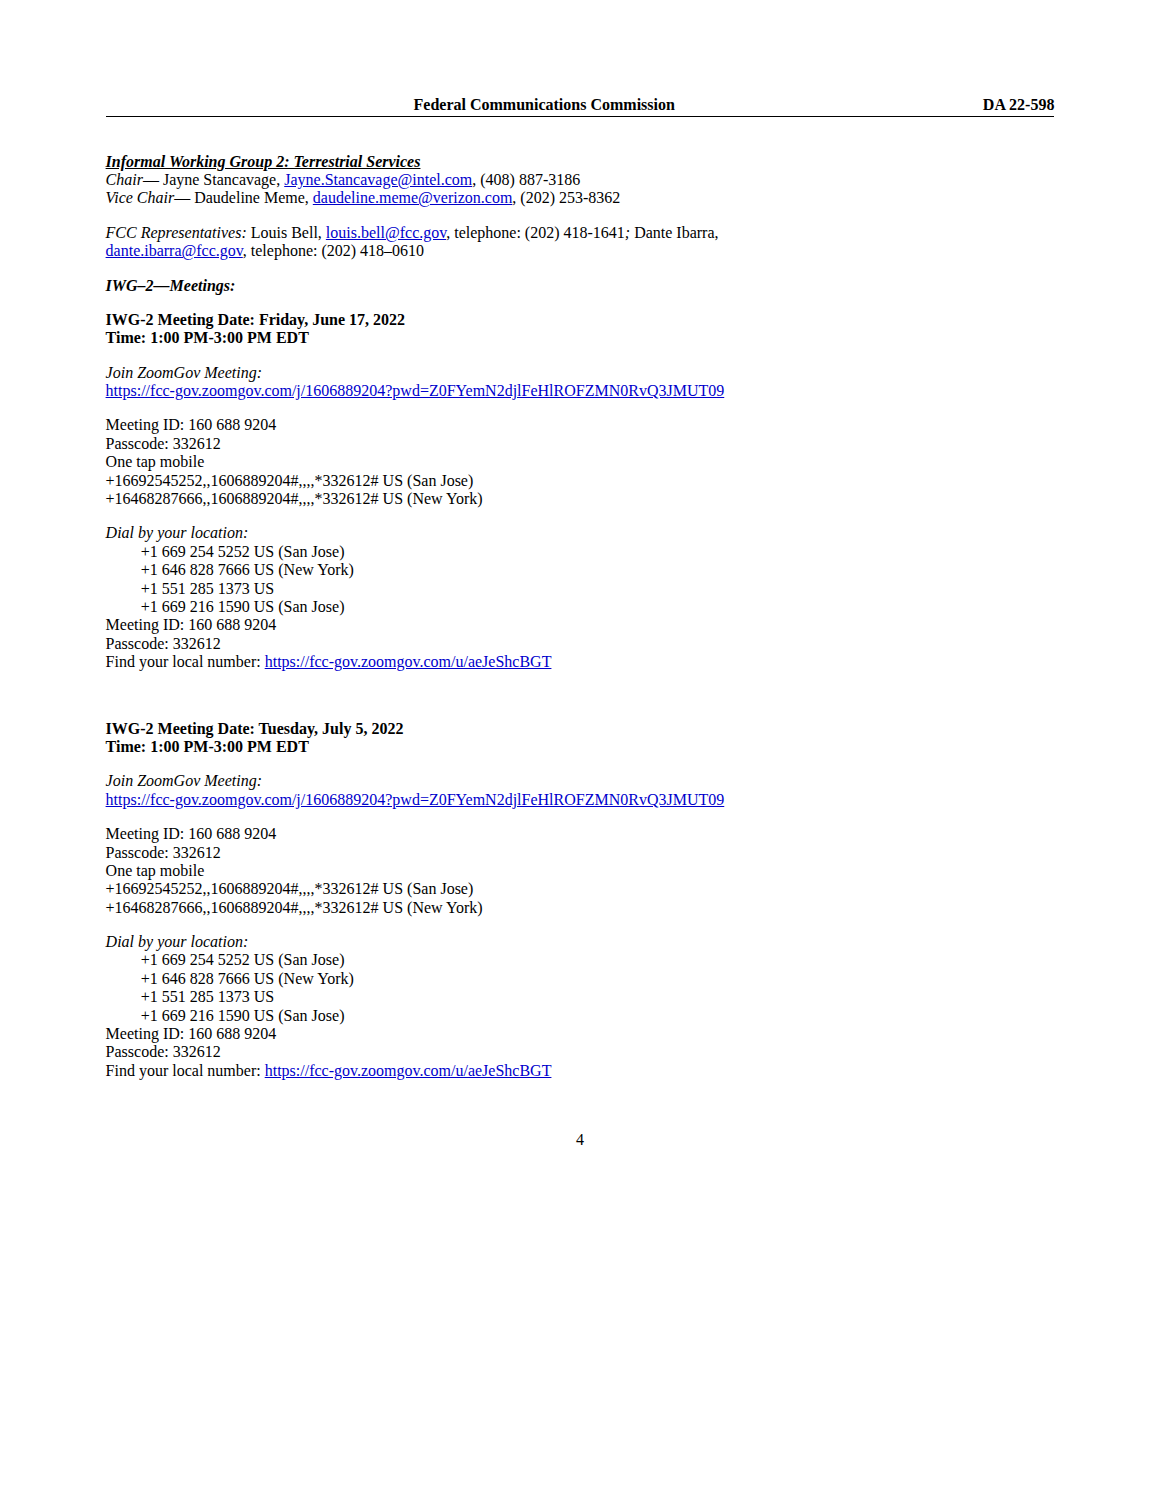Federal Communications Commission
DA 22-598
Informal Working Group 2: Terrestrial Services
Chair— Jayne Stancavage, Jayne.Stancavage@intel.com, (408) 887-3186
Vice Chair— Daudeline Meme, daudeline.meme@verizon.com, (202) 253-8362
FCC Representatives: Louis Bell, louis.bell@fcc.gov, telephone: (202) 418-1641; Dante Ibarra,
dante.ibarra@fcc.gov, telephone: (202) 418–0610
IWG–2—Meetings:
IWG-2 Meeting Date: Friday, June 17, 2022
Time: 1:00 PM-3:00 PM EDT
Join ZoomGov Meeting:
https://fcc-gov.zoomgov.com/j/1606889204?pwd=Z0FYemN2djlFeHlROFZMN0RvQ3JMUT09
Meeting ID: 160 688 9204
Passcode: 332612
One tap mobile
+16692545252,,1606889204#,,,,*332612# US (San Jose)
+16468287666,,1606889204#,,,,*332612# US (New York)
Dial by your location:
+1 669 254 5252 US (San Jose)
+1 646 828 7666 US (New York)
+1 551 285 1373 US
+1 669 216 1590 US (San Jose)
Meeting ID: 160 688 9204
Passcode: 332612
Find your local number: https://fcc-gov.zoomgov.com/u/aeJeShcBGT
IWG-2 Meeting Date: Tuesday, July 5, 2022
Time: 1:00 PM-3:00 PM EDT
Join ZoomGov Meeting:
https://fcc-gov.zoomgov.com/j/1606889204?pwd=Z0FYemN2djlFeHlROFZMN0RvQ3JMUT09
Meeting ID: 160 688 9204
Passcode: 332612
One tap mobile
+16692545252,,1606889204#,,,,*332612# US (San Jose)
+16468287666,,1606889204#,,,,*332612# US (New York)
Dial by your location:
+1 669 254 5252 US (San Jose)
+1 646 828 7666 US (New York)
+1 551 285 1373 US
+1 669 216 1590 US (San Jose)
Meeting ID: 160 688 9204
Passcode: 332612
Find your local number: https://fcc-gov.zoomgov.com/u/aeJeShcBGT
4